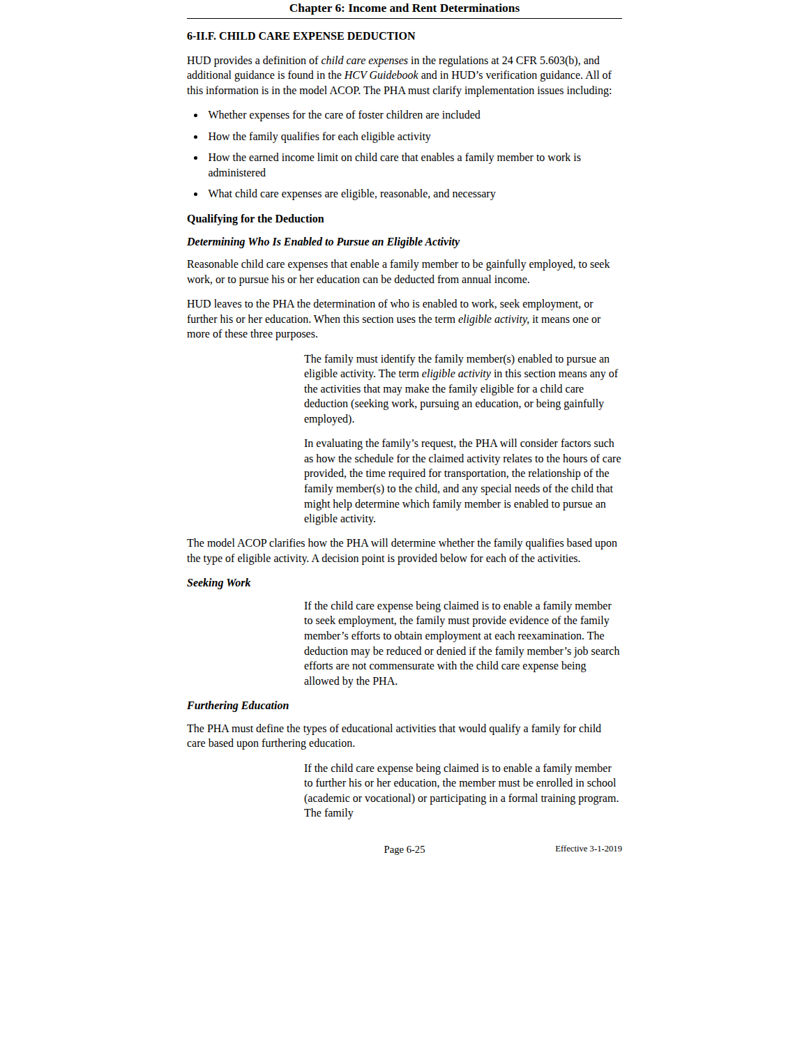Chapter 6: Income and Rent Determinations
6-II.F. Child Care Expense Deduction
HUD provides a definition of child care expenses in the regulations at 24 CFR 5.603(b), and additional guidance is found in the HCV Guidebook and in HUD’s verification guidance. All of this information is in the model ACOP. The PHA must clarify implementation issues including:
Whether expenses for the care of foster children are included
How the family qualifies for each eligible activity
How the earned income limit on child care that enables a family member to work is administered
What child care expenses are eligible, reasonable, and necessary
Qualifying for the Deduction
Determining Who Is Enabled to Pursue an Eligible Activity
Reasonable child care expenses that enable a family member to be gainfully employed, to seek work, or to pursue his or her education can be deducted from annual income.
HUD leaves to the PHA the determination of who is enabled to work, seek employment, or further his or her education. When this section uses the term eligible activity, it means one or more of these three purposes.
The family must identify the family member(s) enabled to pursue an eligible activity. The term eligible activity in this section means any of the activities that may make the family eligible for a child care deduction (seeking work, pursuing an education, or being gainfully employed).
In evaluating the family’s request, the PHA will consider factors such as how the schedule for the claimed activity relates to the hours of care provided, the time required for transportation, the relationship of the family member(s) to the child, and any special needs of the child that might help determine which family member is enabled to pursue an eligible activity.
The model ACOP clarifies how the PHA will determine whether the family qualifies based upon the type of eligible activity. A decision point is provided below for each of the activities.
Seeking Work
If the child care expense being claimed is to enable a family member to seek employment, the family must provide evidence of the family member’s efforts to obtain employment at each reexamination. The deduction may be reduced or denied if the family member’s job search efforts are not commensurate with the child care expense being allowed by the PHA.
Furthering Education
The PHA must define the types of educational activities that would qualify a family for child care based upon furthering education.
If the child care expense being claimed is to enable a family member to further his or her education, the member must be enrolled in school (academic or vocational) or participating in a formal training program. The family
Page 6-25
Effective 3-1-2019